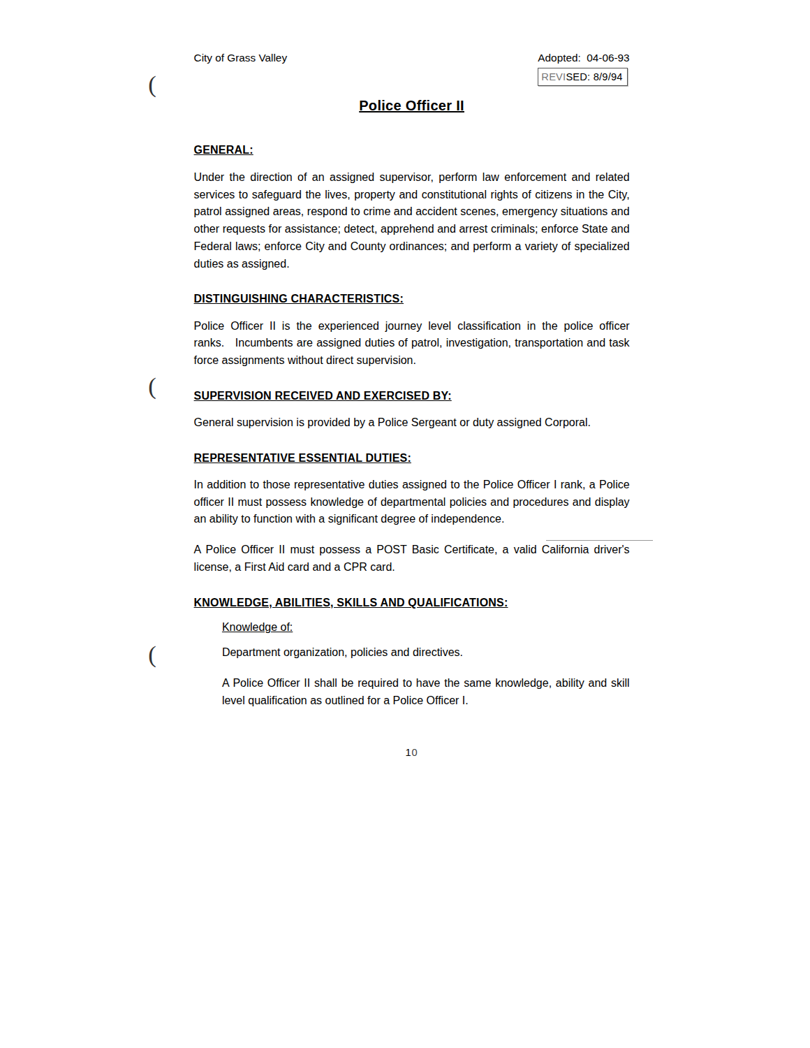( ( (
City of Grass Valley
Adopted: 04-06-93
REVISED: 8/9/94
Police Officer II
GENERAL:
Under the direction of an assigned supervisor, perform law enforcement and related services to safeguard the lives, property and constitutional rights of citizens in the City, patrol assigned areas, respond to crime and accident scenes, emergency situations and other requests for assistance; detect, apprehend and arrest criminals; enforce State and Federal laws; enforce City and County ordinances; and perform a variety of specialized duties as assigned.
DISTINGUISHING CHARACTERISTICS:
Police Officer II is the experienced journey level classification in the police officer ranks. Incumbents are assigned duties of patrol, investigation, transportation and task force assignments without direct supervision.
SUPERVISION RECEIVED AND EXERCISED BY:
General supervision is provided by a Police Sergeant or duty assigned Corporal.
REPRESENTATIVE ESSENTIAL DUTIES:
In addition to those representative duties assigned to the Police Officer I rank, a Police officer II must possess knowledge of departmental policies and procedures and display an ability to function with a significant degree of independence.
A Police Officer II must possess a POST Basic Certificate, a valid California driver's license, a First Aid card and a CPR card.
KNOWLEDGE, ABILITIES, SKILLS AND QUALIFICATIONS:
Knowledge of:
Department organization, policies and directives.
A Police Officer II shall be required to have the same knowledge, ability and skill level qualification as outlined for a Police Officer I.
10